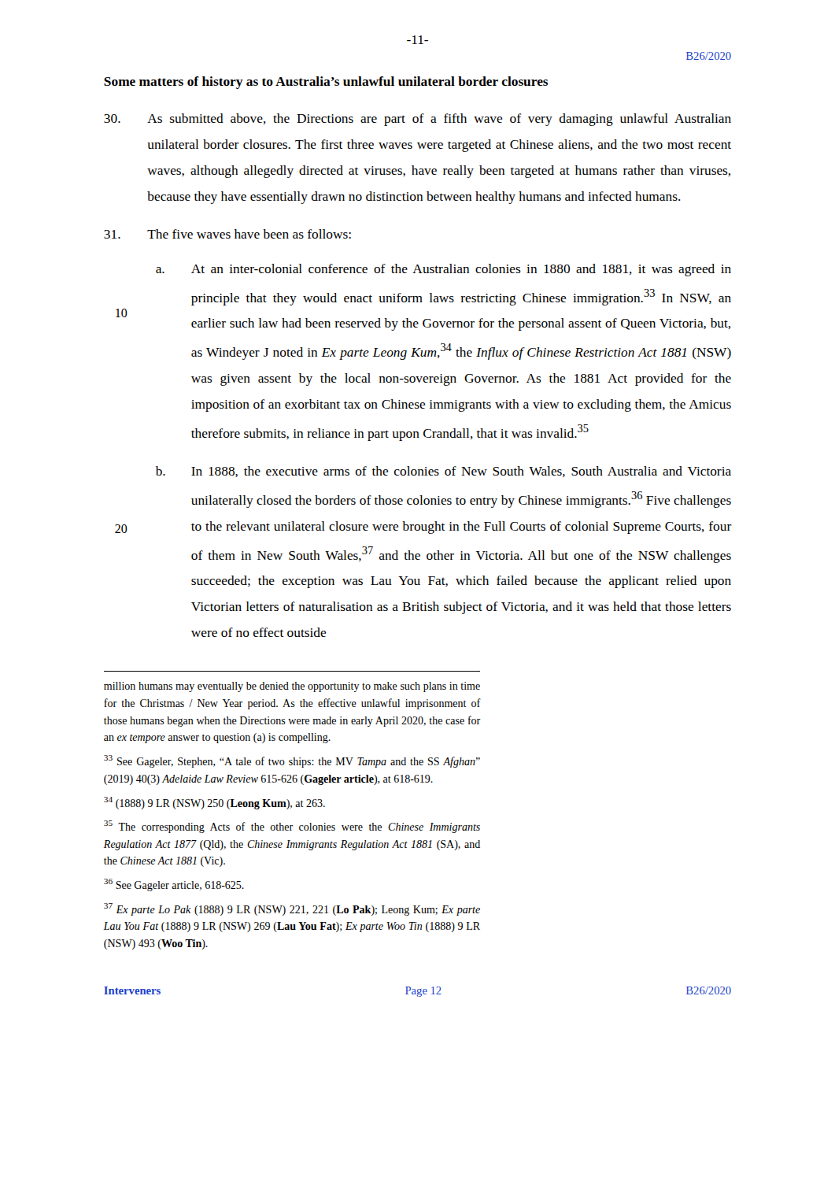-11-
B26/2020
Some matters of history as to Australia’s unlawful unilateral border closures
30. As submitted above, the Directions are part of a fifth wave of very damaging unlawful Australian unilateral border closures. The first three waves were targeted at Chinese aliens, and the two most recent waves, although allegedly directed at viruses, have really been targeted at humans rather than viruses, because they have essentially drawn no distinction between healthy humans and infected humans.
31. The five waves have been as follows:
a. 10 At an inter-colonial conference of the Australian colonies in 1880 and 1881, it was agreed in principle that they would enact uniform laws restricting Chinese immigration.33 In NSW, an earlier such law had been reserved by the Governor for the personal assent of Queen Victoria, but, as Windeyer J noted in Ex parte Leong Kum,34 the Influx of Chinese Restriction Act 1881 (NSW) was given assent by the local non-sovereign Governor. As the 1881 Act provided for the imposition of an exorbitant tax on Chinese immigrants with a view to excluding them, the Amicus therefore submits, in reliance in part upon Crandall, that it was invalid.35
b. 20 In 1888, the executive arms of the colonies of New South Wales, South Australia and Victoria unilaterally closed the borders of those colonies to entry by Chinese immigrants.36 Five challenges to the relevant unilateral closure were brought in the Full Courts of colonial Supreme Courts, four of them in New South Wales,37 and the other in Victoria. All but one of the NSW challenges succeeded; the exception was Lau You Fat, which failed because the applicant relied upon Victorian letters of naturalisation as a British subject of Victoria, and it was held that those letters were of no effect outside
million humans may eventually be denied the opportunity to make such plans in time for the Christmas / New Year period. As the effective unlawful imprisonment of those humans began when the Directions were made in early April 2020, the case for an ex tempore answer to question (a) is compelling.
33 See Gageler, Stephen, “A tale of two ships: the MV Tampa and the SS Afghan” (2019) 40(3) Adelaide Law Review 615-626 (Gageler article), at 618-619.
34 (1888) 9 LR (NSW) 250 (Leong Kum), at 263.
35 The corresponding Acts of the other colonies were the Chinese Immigrants Regulation Act 1877 (Qld), the Chinese Immigrants Regulation Act 1881 (SA), and the Chinese Act 1881 (Vic).
36 See Gageler article, 618-625.
37 Ex parte Lo Pak (1888) 9 LR (NSW) 221, 221 (Lo Pak); Leong Kum; Ex parte Lau You Fat (1888) 9 LR (NSW) 269 (Lau You Fat); Ex parte Woo Tin (1888) 9 LR (NSW) 493 (Woo Tin).
Interveners
Page 12
B26/2020